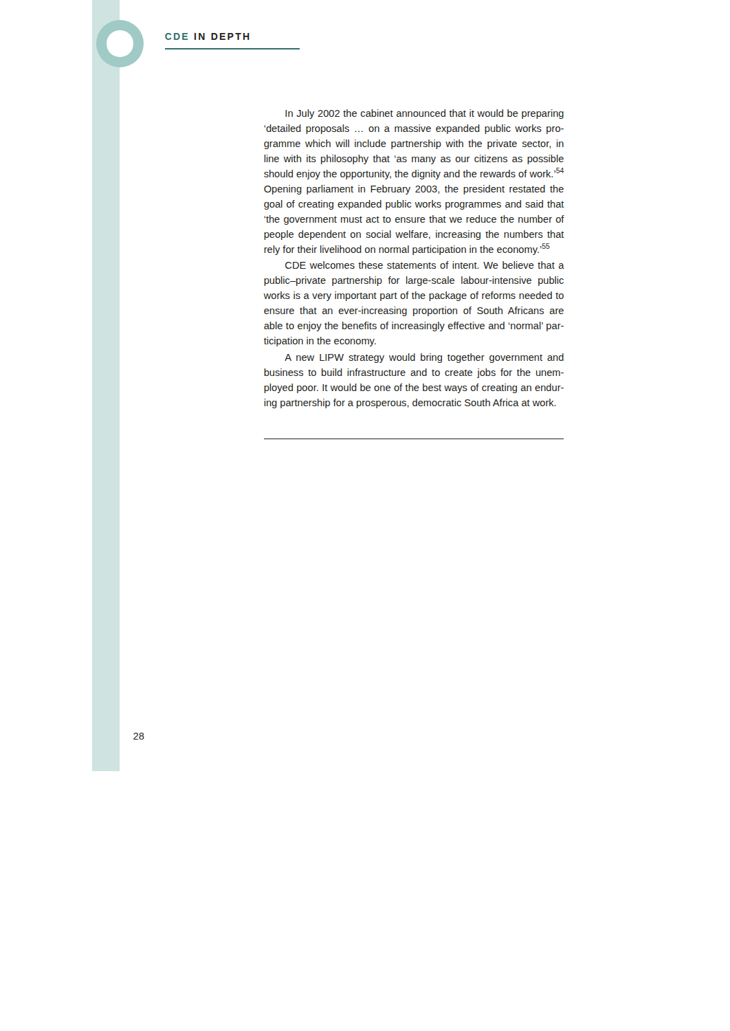CDE IN DEPTH
In July 2002 the cabinet announced that it would be preparing ‘detailed proposals … on a massive expanded public works programme which will include partnership with the private sector, in line with its philosophy that ‘as many as our citizens as possible should enjoy the opportunity, the dignity and the rewards of work.’54 Opening parliament in February 2003, the president restated the goal of creating expanded public works programmes and said that ‘the government must act to ensure that we reduce the number of people dependent on social welfare, increasing the numbers that rely for their livelihood on normal participation in the economy.’55
CDE welcomes these statements of intent. We believe that a public–private partnership for large-scale labour-intensive public works is a very important part of the package of reforms needed to ensure that an ever-increasing proportion of South Africans are able to enjoy the benefits of increasingly effective and ‘normal’ participation in the economy.
A new LIPW strategy would bring together government and business to build infrastructure and to create jobs for the unemployed poor. It would be one of the best ways of creating an enduring partnership for a prosperous, democratic South Africa at work.
28